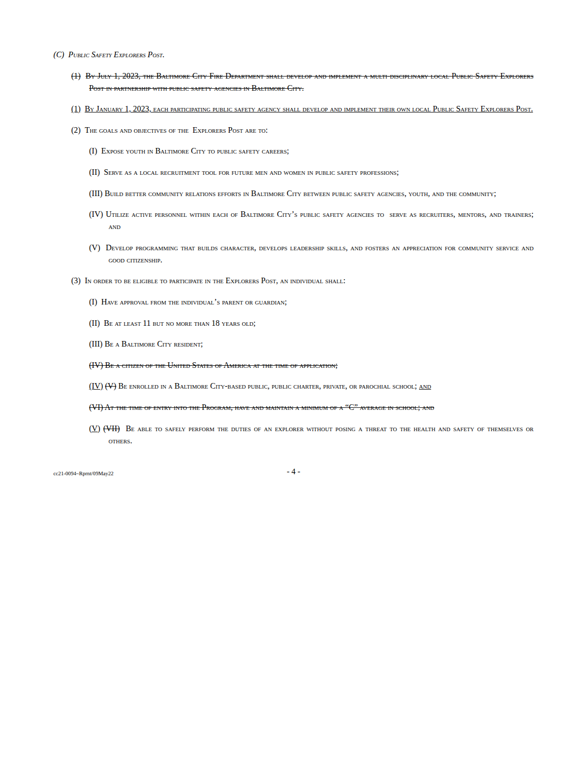(C) Public Safety Explorers Post.
(1) By July 1, 2023, the Baltimore City Fire Department shall develop and implement a multi-disciplinary local Public Safety Explorers Post in partnership with public safety agencies in Baltimore City.
(1) By January 1, 2023, each participating public safety agency shall develop and implement their own local Public Safety Explorers Post.
(2) The goals and objectives of the Explorers Post are to:
(I) Expose youth in Baltimore City to public safety careers;
(II) Serve as a local recruitment tool for future men and women in public safety professions;
(III) Build better community relations efforts in Baltimore City between public safety agencies, youth, and the community;
(IV) Utilize active personnel within each of Baltimore City’s public safety agencies to serve as recruiters, mentors, and trainers; and
(V) Develop programming that builds character, develops leadership skills, and fosters an appreciation for community service and good citizenship.
(3) In order to be eligible to participate in the Explorers Post, an individual shall:
(I) Have approval from the individual’s parent or guardian;
(II) Be at least 11 but no more than 18 years old;
(III) Be a Baltimore City resident;
(IV) Be a citizen of the United States of America at the time of application;
(IV) (V) Be enrolled in a Baltimore City-based public, public charter, private, or parochial school; and
(VI) At the time of entry into the Program, have and maintain a minimum of a “C” average in school; and
(V) (VII) Be able to safely perform the duties of an explorer without posing a threat to the health and safety of themselves or others.
cc21-0094~Rprnt/09May22
- 4 -